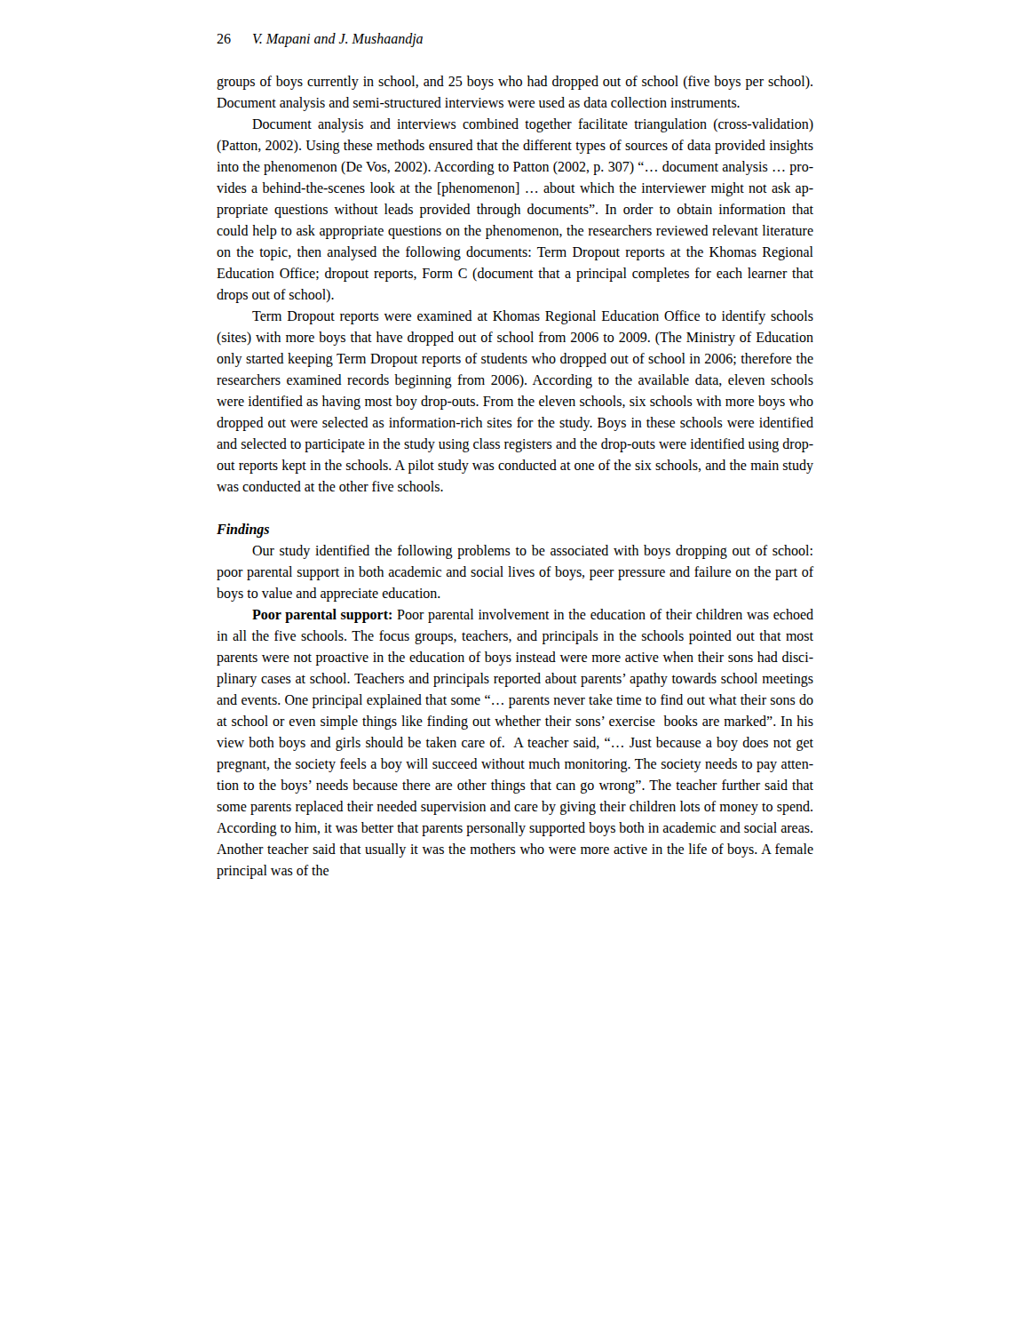26 V. Mapani and J. Mushaandja
groups of boys currently in school, and 25 boys who had dropped out of school (five boys per school). Document analysis and semi-structured interviews were used as data collection instruments.
Document analysis and interviews combined together facilitate triangulation (cross-validation) (Patton, 2002). Using these methods ensured that the different types of sources of data provided insights into the phenomenon (De Vos, 2002). According to Patton (2002, p. 307) “… document analysis … provides a behind-the-scenes look at the [phenomenon] … about which the interviewer might not ask appropriate questions without leads provided through documents”. In order to obtain information that could help to ask appropriate questions on the phenomenon, the researchers reviewed relevant literature on the topic, then analysed the following documents: Term Dropout reports at the Khomas Regional Education Office; dropout reports, Form C (document that a principal completes for each learner that drops out of school).
Term Dropout reports were examined at Khomas Regional Education Office to identify schools (sites) with more boys that have dropped out of school from 2006 to 2009. (The Ministry of Education only started keeping Term Dropout reports of students who dropped out of school in 2006; therefore the researchers examined records beginning from 2006). According to the available data, eleven schools were identified as having most boy drop-outs. From the eleven schools, six schools with more boys who dropped out were selected as information-rich sites for the study. Boys in these schools were identified and selected to participate in the study using class registers and the drop-outs were identified using drop-out reports kept in the schools. A pilot study was conducted at one of the six schools, and the main study was conducted at the other five schools.
Findings
Our study identified the following problems to be associated with boys dropping out of school: poor parental support in both academic and social lives of boys, peer pressure and failure on the part of boys to value and appreciate education.
Poor parental support: Poor parental involvement in the education of their children was echoed in all the five schools. The focus groups, teachers, and principals in the schools pointed out that most parents were not proactive in the education of boys instead were more active when their sons had disciplinary cases at school. Teachers and principals reported about parents’ apathy towards school meetings and events. One principal explained that some “… parents never take time to find out what their sons do at school or even simple things like finding out whether their sons’ exercise books are marked”. In his view both boys and girls should be taken care of. A teacher said, “… Just because a boy does not get pregnant, the society feels a boy will succeed without much monitoring. The society needs to pay attention to the boys’ needs because there are other things that can go wrong”. The teacher further said that some parents replaced their needed supervision and care by giving their children lots of money to spend. According to him, it was better that parents personally supported boys both in academic and social areas. Another teacher said that usually it was the mothers who were more active in the life of boys. A female principal was of the